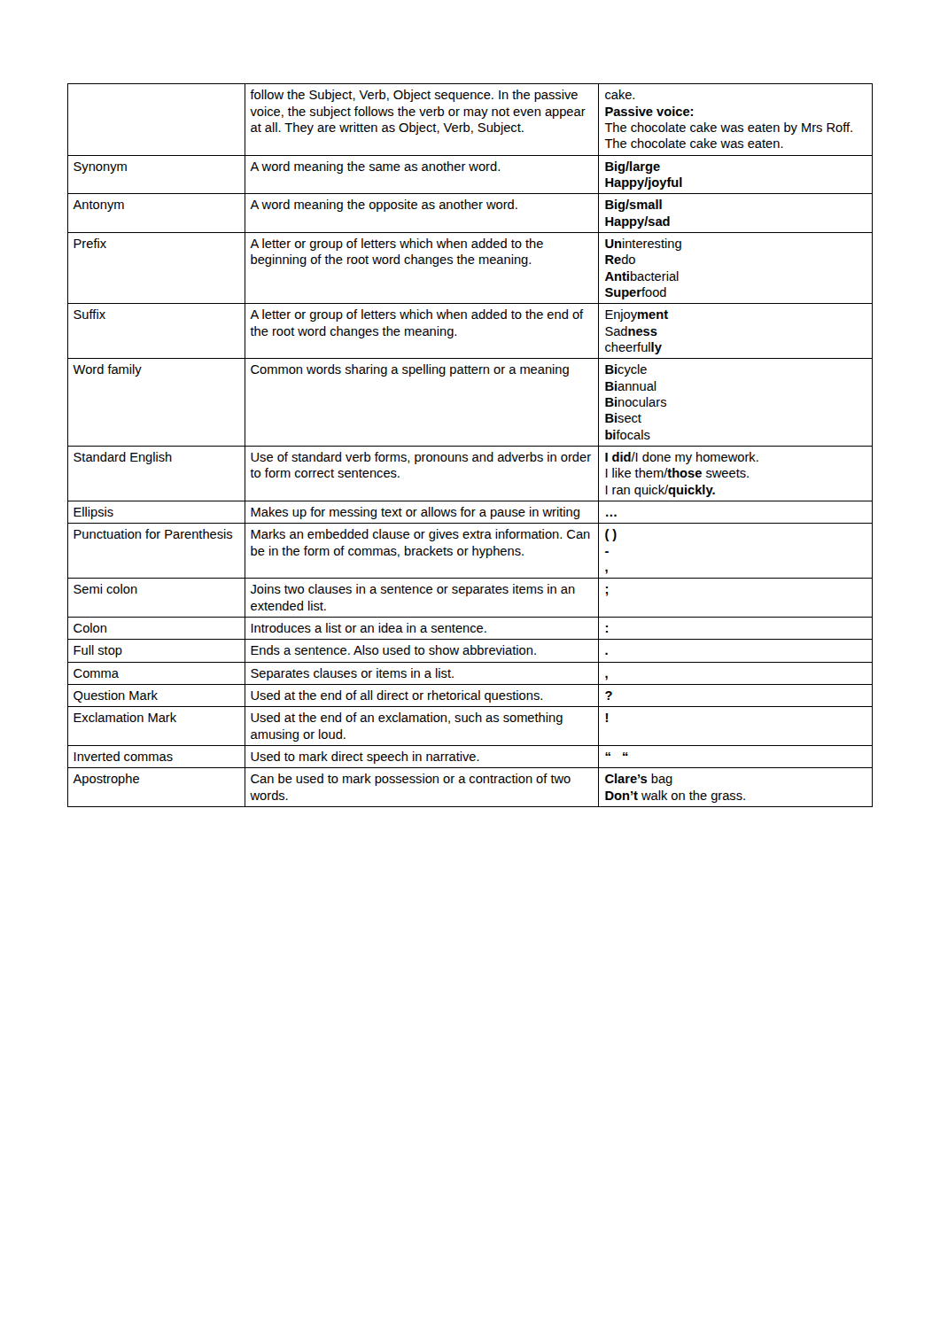| | follow the Subject, Verb, Object sequence. In the passive voice, the subject follows the verb or may not even appear at all. They are written as Object, Verb, Subject. | cake. Passive voice: The chocolate cake was eaten by Mrs Roff. The chocolate cake was eaten. |
| Synonym | A word meaning the same as another word. | Big/large Happy/joyful |
| Antonym | A word meaning the opposite as another word. | Big/small Happy/sad |
| Prefix | A letter or group of letters which when added to the beginning of the root word changes the meaning. | Un interesting Re do Anti bacterial Super food |
| Suffix | A letter or group of letters which when added to the end of the root word changes the meaning. | Enjoy ment Sad ness cheerful ly |
| Word family | Common words sharing a spelling pattern or a meaning | Bi cycle Bi annual Bi noculars Bi sect bi focals |
| Standard English | Use of standard verb forms, pronouns and adverbs in order to form correct sentences. | I did /I done my homework. I like them/ those sweets. I ran quick/ quickly. |
| Ellipsis | Makes up for messing text or allows for a pause in writing | … |
| Punctuation for Parenthesis | Marks an embedded clause or gives extra information. Can be in the form of commas, brackets or hyphens. | ( ) - , |
| Semi colon | Joins two clauses in a sentence or separates items in an extended list. | ; |
| Colon | Introduces a list or an idea in a sentence. | : |
| Full stop | Ends a sentence. Also used to show abbreviation. | . |
| Comma | Separates clauses or items in a list. | , |
| Question Mark | Used at the end of all direct or rhetorical questions. | ? |
| Exclamation Mark | Used at the end of an exclamation, such as something amusing or loud. | ! |
| Inverted commas | Used to mark direct speech in narrative. | “ “ |
| Apostrophe | Can be used to mark possession or a contraction of two words. | Clare’s bag Don’t walk on the grass. |